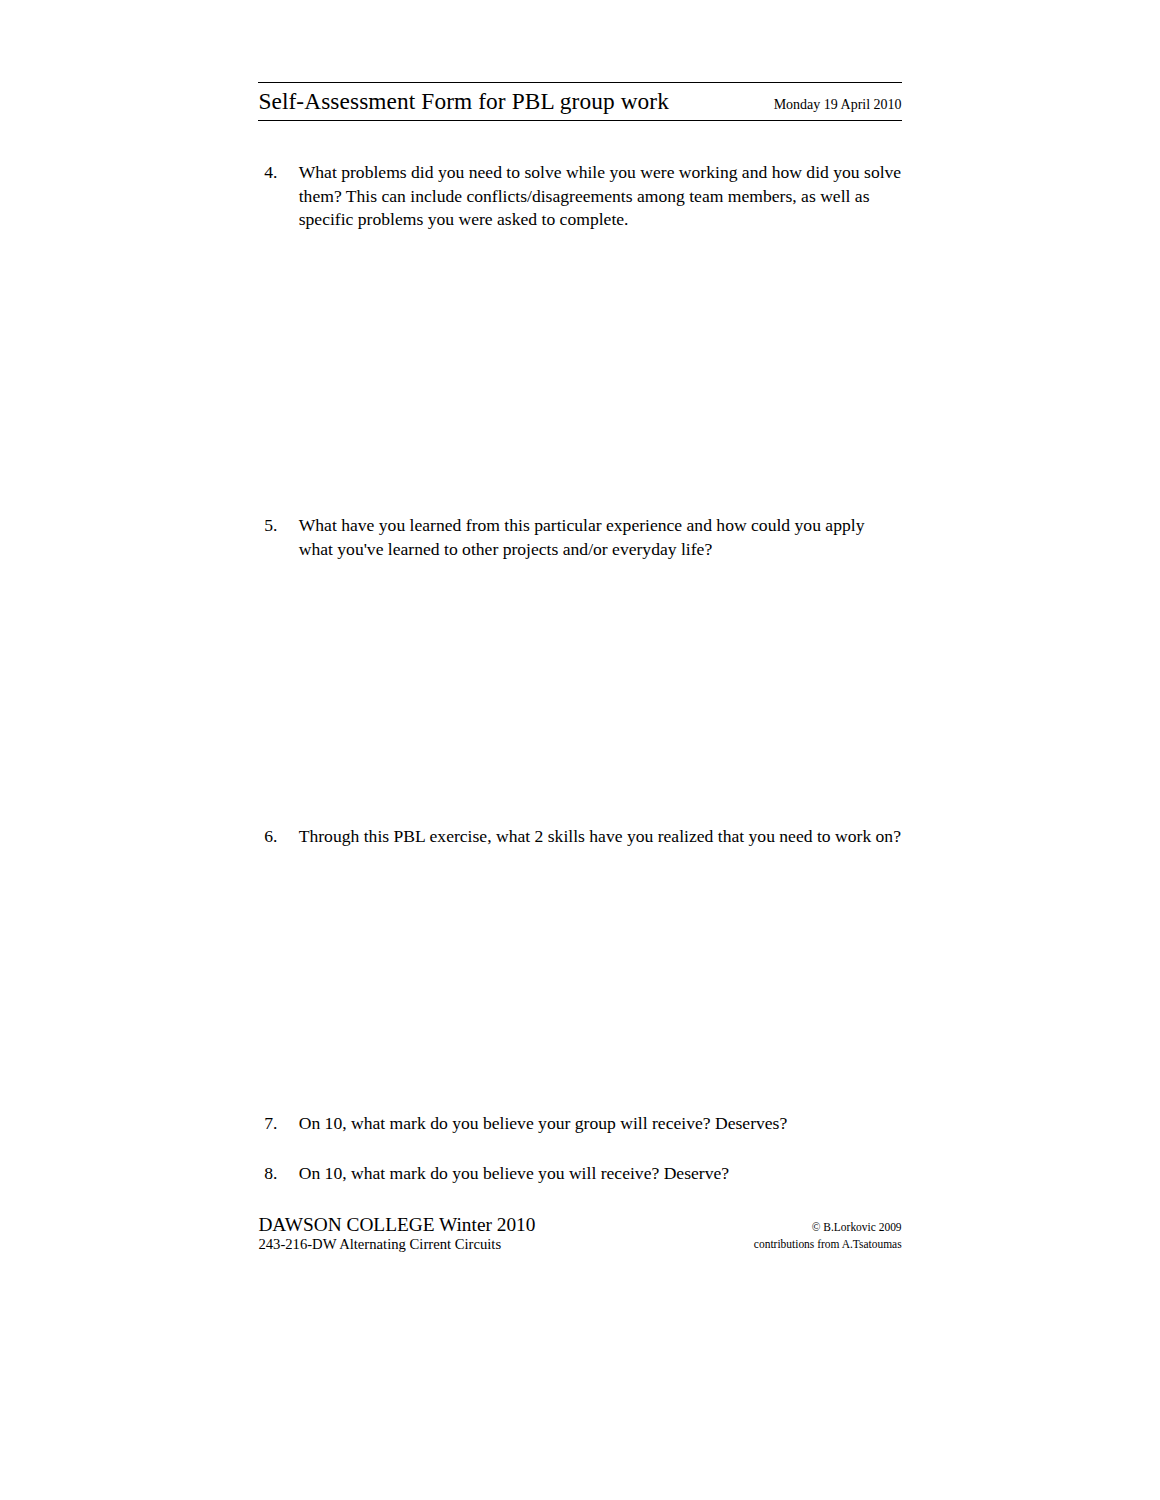Self-Assessment Form for PBL group work
Monday 19 April 2010
4. What problems did you need to solve while you were working and how did you solve them? This can include conflicts/disagreements among team members, as well as specific problems you were asked to complete.
5. What have you learned from this particular experience and how could you apply what you've learned to other projects and/or everyday life?
6. Through this PBL exercise, what 2 skills have you realized that you need to work on?
7. On 10, what mark do you believe your group will receive? Deserves?
8. On 10, what mark do you believe you will receive? Deserve?
DAWSON COLLEGE Winter 2010
243-216-DW Alternating Cirrent Circuits
© B.Lorkovic 2009
contributions from A.Tsatoumas